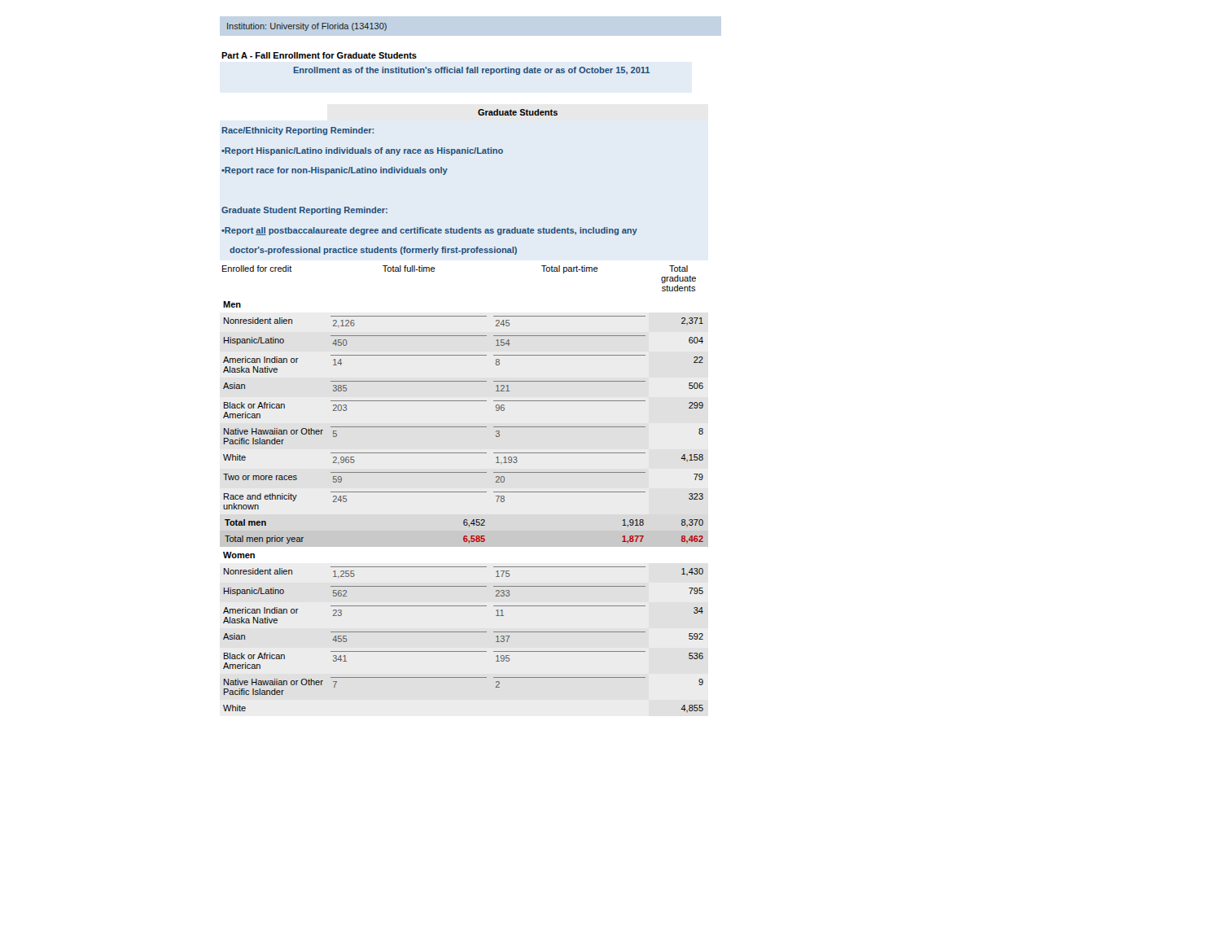Institution: University of Florida (134130)
Part A - Fall Enrollment for Graduate Students
Enrollment as of the institution's official fall reporting date or as of October 15, 2011
| | Graduate Students |
| Race/Ethnicity Reporting Reminder: |
| •Report Hispanic/Latino individuals of any race as Hispanic/Latino |
| •Report race for non-Hispanic/Latino individuals only |
| Graduate Student Reporting Reminder: |
| •Report all postbaccalaureate degree and certificate students as graduate students, including any |
| doctor's-professional practice students (formerly first-professional) |
| Enrolled for credit | Total full-time | Total part-time | Total graduate students |
| Men |
| Nonresident alien | | | 2,371 |
| Hispanic/Latino | | | 604 |
| American Indian or Alaska Native | | | 22 |
| Asian | | | 506 |
| Black or African American | | | 299 |
| Native Hawaiian or Other Pacific Islander | | | 8 |
| White | | | 4,158 |
| Two or more races | | | 79 |
| Race and ethnicity unknown | | | 323 |
| Total men | 6,452 | 1,918 | 8,370 |
| Total men prior year | 6,585 | 1,877 | 8,462 |
| Women |
| Nonresident alien | | | 1,430 |
| Hispanic/Latino | | | 795 |
| American Indian or Alaska Native | | | 34 |
| Asian | | | 592 |
| Black or African American | | | 536 |
| Native Hawaiian or Other Pacific Islander | | | 9 |
| White | | | 4,855 |